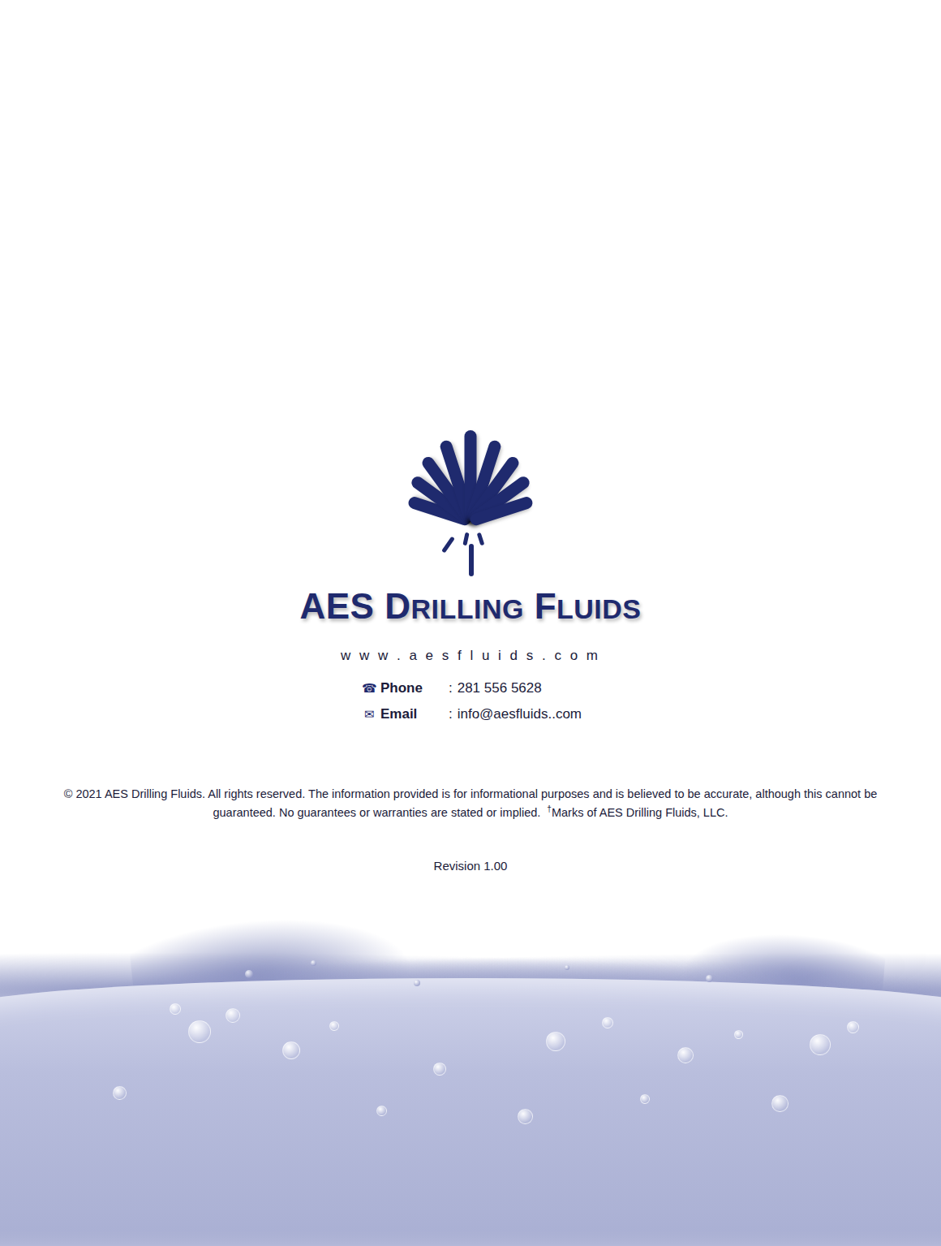AES DRILLING FLUIDS
w w w . a e s f l u i d s . c o m
☎ Phone: 281 556 5628
✉ Email: info@aesfluids..com
© 2021 AES Drilling Fluids. All rights reserved. The information provided is for informational purposes and is believed to be accurate, although this cannot be guaranteed. No guarantees or warranties are stated or implied. †Marks of AES Drilling Fluids, LLC.
Revision 1.00